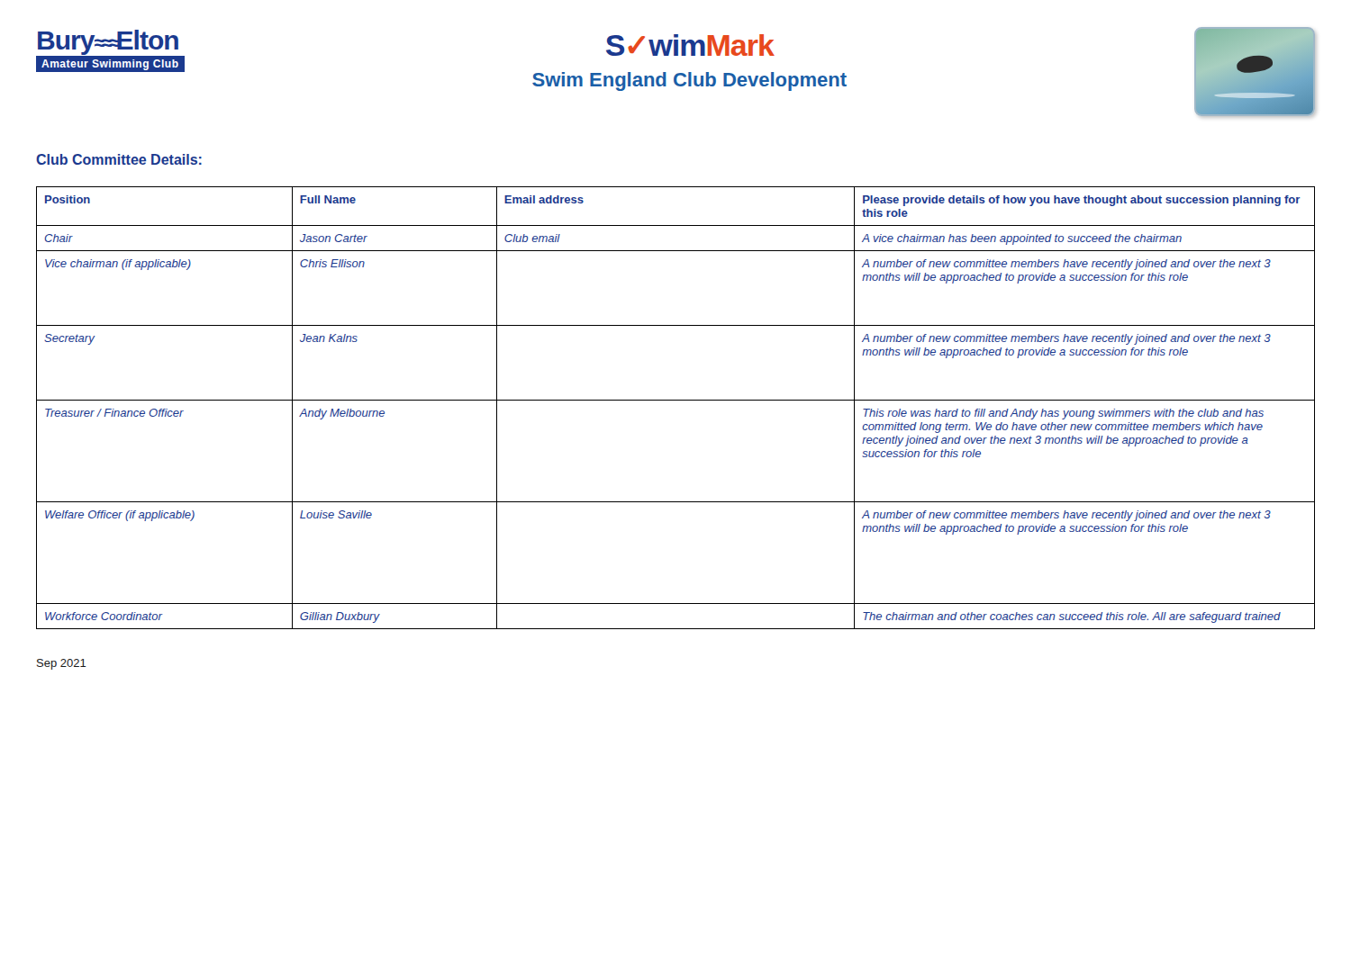Bury≈≈≈Elton
Amateur Swimming Club
S✓wim Mark
Swim England Club Development
Club Committee Details:
| Position | Full Name | Email address | Please provide details of how you have thought about succession planning for this role |
| --- | --- | --- | --- |
| Chair | Jason Carter | Club email | A vice chairman has been appointed to succeed the chairman |
| Vice chairman (if applicable) | Chris Ellison | | A number of new committee members have recently joined and over the next 3 months will be approached to provide a succession for this role |
| Secretary | Jean Kalns | | A number of new committee members have recently joined and over the next 3 months will be approached to provide a succession for this role |
| Treasurer / Finance Officer | Andy Melbourne | | This role was hard to fill and Andy has young swimmers with the club and has committed long term. We do have other new committee members which have recently joined and over the next 3 months will be approached to provide a succession for this role |
| Welfare Officer (if applicable) | Louise Saville | | A number of new committee members have recently joined and over the next 3 months will be approached to provide a succession for this role |
| Workforce Coordinator | Gillian Duxbury | | The chairman and other coaches can succeed this role. All are safeguard trained |
Sep 2021